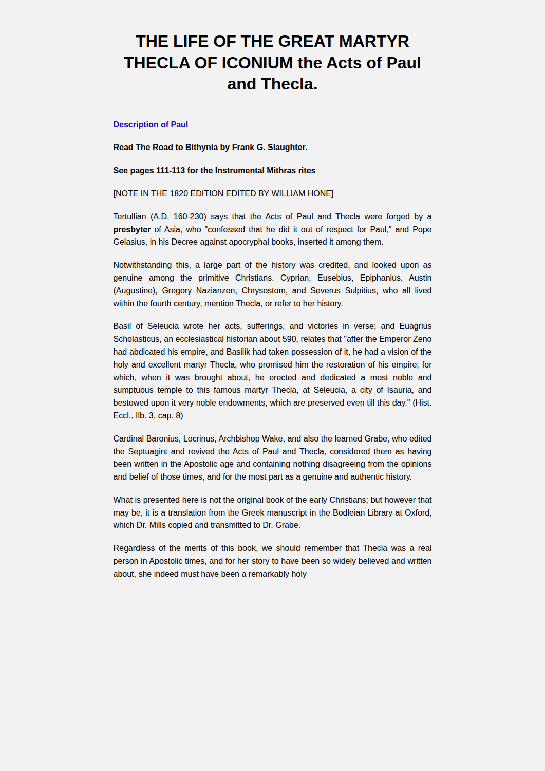THE LIFE OF THE GREAT MARTYR THECLA OF ICONIUM the Acts of Paul and Thecla.
Description of Paul
Read The Road to Bithynia by Frank G. Slaughter.
See pages 111-113 for the Instrumental Mithras rites
[NOTE IN THE 1820 EDITION EDITED BY WILLIAM HONE]
Tertullian (A.D. 160-230) says that the Acts of Paul and Thecla were forged by a presbyter of Asia, who "confessed that he did it out of respect for Paul," and Pope Gelasius, in his Decree against apocryphal books, inserted it among them.
Notwithstanding this, a large part of the history was credited, and looked upon as genuine among the primitive Christians. Cyprian, Eusebius, Epiphanius, Austin (Augustine), Gregory Nazianzen, Chrysostom, and Severus Sulpitius, who all lived within the fourth century, mention Thecla, or refer to her history.
Basil of Seleucia wrote her acts, sufferings, and victories in verse; and Euagrius Scholasticus, an ecclesiastical historian about 590, relates that "after the Emperor Zeno had abdicated his empire, and Basilik had taken possession of it, he had a vision of the holy and excellent martyr Thecla, who promised him the restoration of his empire; for which, when it was brought about, he erected and dedicated a most noble and sumptuous temple to this famous martyr Thecla, at Seleucia, a city of Isauria, and bestowed upon it very noble endowments, which are preserved even till this day." (Hist. Eccl., Ilb. 3, cap. 8)
Cardinal Baronius, Locrinus, Archbishop Wake, and also the learned Grabe, who edited the Septuagint and revived the Acts of Paul and Thecla, considered them as having been written in the Apostolic age and containing nothing disagreeing from the opinions and belief of those times, and for the most part as a genuine and authentic history.
What is presented here is not the original book of the early Christians; but however that may be, it is a translation from the Greek manuscript in the Bodleian Library at Oxford, which Dr. Mills copied and transmitted to Dr. Grabe.
Regardless of the merits of this book, we should remember that Thecla was a real person in Apostolic times, and for her story to have been so widely believed and written about, she indeed must have been a remarkably holy